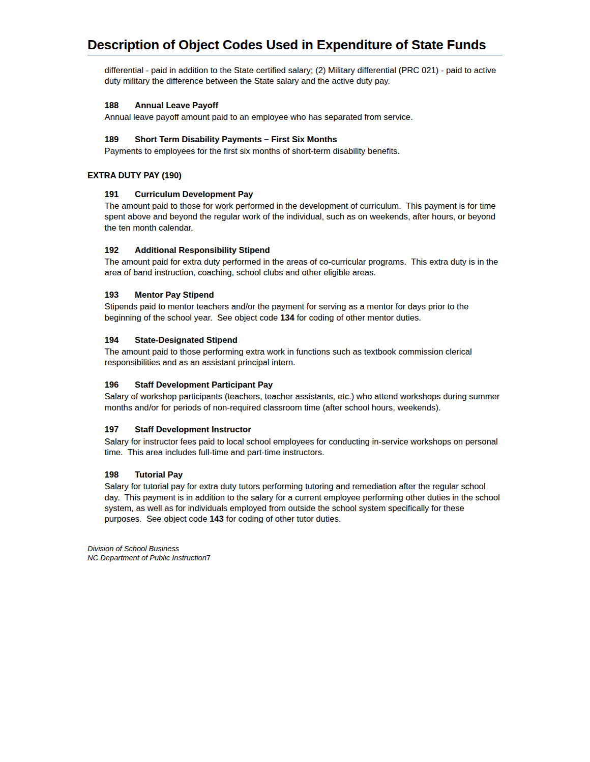Description of Object Codes Used in Expenditure of State Funds
differential - paid in addition to the State certified salary; (2) Military differential (PRC 021) - paid to active duty military the difference between the State salary and the active duty pay.
188 Annual Leave Payoff
Annual leave payoff amount paid to an employee who has separated from service.
189 Short Term Disability Payments – First Six Months
Payments to employees for the first six months of short-term disability benefits.
Extra Duty Pay (190)
191 Curriculum Development Pay
The amount paid to those for work performed in the development of curriculum. This payment is for time spent above and beyond the regular work of the individual, such as on weekends, after hours, or beyond the ten month calendar.
192 Additional Responsibility Stipend
The amount paid for extra duty performed in the areas of co-curricular programs. This extra duty is in the area of band instruction, coaching, school clubs and other eligible areas.
193 Mentor Pay Stipend
Stipends paid to mentor teachers and/or the payment for serving as a mentor for days prior to the beginning of the school year. See object code 134 for coding of other mentor duties.
194 State-Designated Stipend
The amount paid to those performing extra work in functions such as textbook commission clerical responsibilities and as an assistant principal intern.
196 Staff Development Participant Pay
Salary of workshop participants (teachers, teacher assistants, etc.) who attend workshops during summer months and/or for periods of non-required classroom time (after school hours, weekends).
197 Staff Development Instructor
Salary for instructor fees paid to local school employees for conducting in-service workshops on personal time. This area includes full-time and part-time instructors.
198 Tutorial Pay
Salary for tutorial pay for extra duty tutors performing tutoring and remediation after the regular school day. This payment is in addition to the salary for a current employee performing other duties in the school system, as well as for individuals employed from outside the school system specifically for these purposes. See object code 143 for coding of other tutor duties.
Division of School Business
NC Department of Public Instruction
7